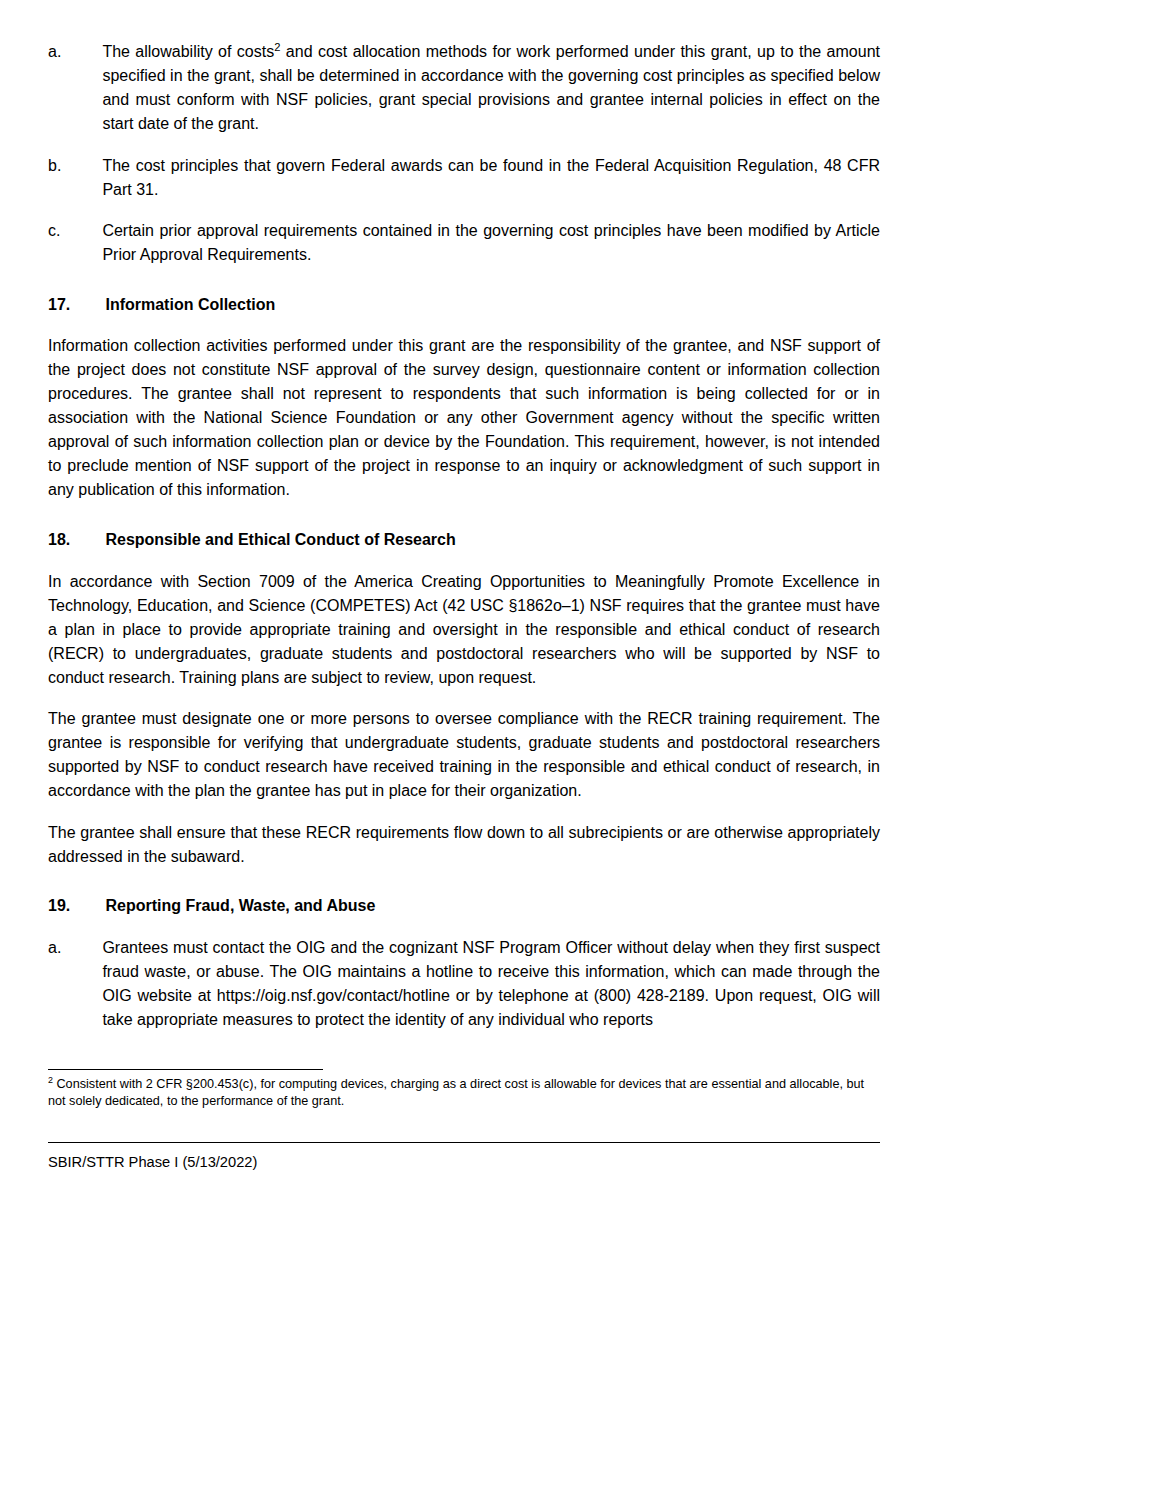a. The allowability of costs2 and cost allocation methods for work performed under this grant, up to the amount specified in the grant, shall be determined in accordance with the governing cost principles as specified below and must conform with NSF policies, grant special provisions and grantee internal policies in effect on the start date of the grant.
b. The cost principles that govern Federal awards can be found in the Federal Acquisition Regulation, 48 CFR Part 31.
c. Certain prior approval requirements contained in the governing cost principles have been modified by Article Prior Approval Requirements.
17. Information Collection
Information collection activities performed under this grant are the responsibility of the grantee, and NSF support of the project does not constitute NSF approval of the survey design, questionnaire content or information collection procedures. The grantee shall not represent to respondents that such information is being collected for or in association with the National Science Foundation or any other Government agency without the specific written approval of such information collection plan or device by the Foundation. This requirement, however, is not intended to preclude mention of NSF support of the project in response to an inquiry or acknowledgment of such support in any publication of this information.
18. Responsible and Ethical Conduct of Research
In accordance with Section 7009 of the America Creating Opportunities to Meaningfully Promote Excellence in Technology, Education, and Science (COMPETES) Act (42 USC §1862o–1) NSF requires that the grantee must have a plan in place to provide appropriate training and oversight in the responsible and ethical conduct of research (RECR) to undergraduates, graduate students and postdoctoral researchers who will be supported by NSF to conduct research. Training plans are subject to review, upon request.
The grantee must designate one or more persons to oversee compliance with the RECR training requirement. The grantee is responsible for verifying that undergraduate students, graduate students and postdoctoral researchers supported by NSF to conduct research have received training in the responsible and ethical conduct of research, in accordance with the plan the grantee has put in place for their organization.
The grantee shall ensure that these RECR requirements flow down to all subrecipients or are otherwise appropriately addressed in the subaward.
19. Reporting Fraud, Waste, and Abuse
a. Grantees must contact the OIG and the cognizant NSF Program Officer without delay when they first suspect fraud waste, or abuse. The OIG maintains a hotline to receive this information, which can made through the OIG website at https://oig.nsf.gov/contact/hotline or by telephone at (800) 428-2189. Upon request, OIG will take appropriate measures to protect the identity of any individual who reports
2 Consistent with 2 CFR §200.453(c), for computing devices, charging as a direct cost is allowable for devices that are essential and allocable, but not solely dedicated, to the performance of the grant.
SBIR/STTR Phase I (5/13/2022)